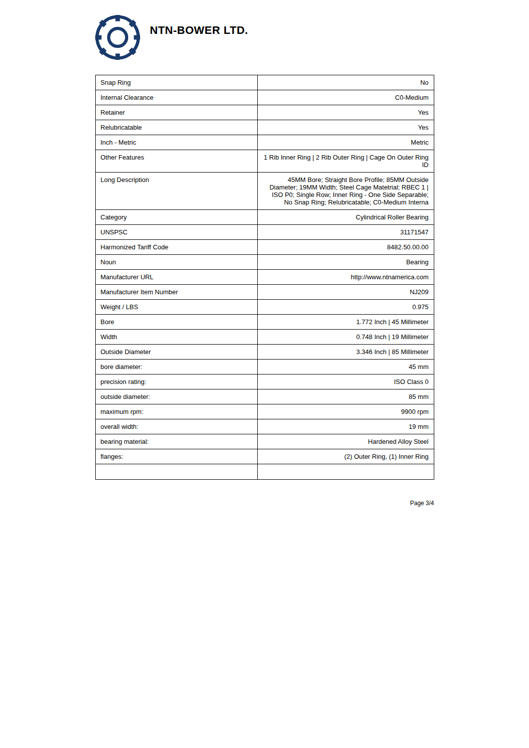NTN-BOWER LTD.
| Snap Ring | No |
| Internal Clearance | C0-Medium |
| Retainer | Yes |
| Relubricatable | Yes |
| Inch - Metric | Metric |
| Other Features | 1 Rib Inner Ring / 2 Rib Outer Ring / Cage On Outer Ring ID |
| Long Description | 45MM Bore; Straight Bore Profile; 85MM Outside Diameter; 19MM Width; Steel Cage Matetrial; RBEC 1 / ISO P0; Single Row; Inner Ring - One Side Separable; No Snap Ring; Relubricatable; C0-Medium Interna |
| Category | Cylindrical Roller Bearing |
| UNSPSC | 31171547 |
| Harmonized Tariff Code | 8482.50.00.00 |
| Noun | Bearing |
| Manufacturer URL | http://www.ntnamerica.com |
| Manufacturer Item Number | NJ209 |
| Weight / LBS | 0.975 |
| Bore | 1.772 Inch / 45 Millimeter |
| Width | 0.748 Inch / 19 Millimeter |
| Outside Diameter | 3.346 Inch / 85 Millimeter |
| bore diameter: | 45 mm |
| precision rating: | ISO Class 0 |
| outside diameter: | 85 mm |
| maximum rpm: | 9900 rpm |
| overall width: | 19 mm |
| bearing material: | Hardened Alloy Steel |
| flanges: | (2) Outer Ring, (1) Inner Ring |
Page 3/4